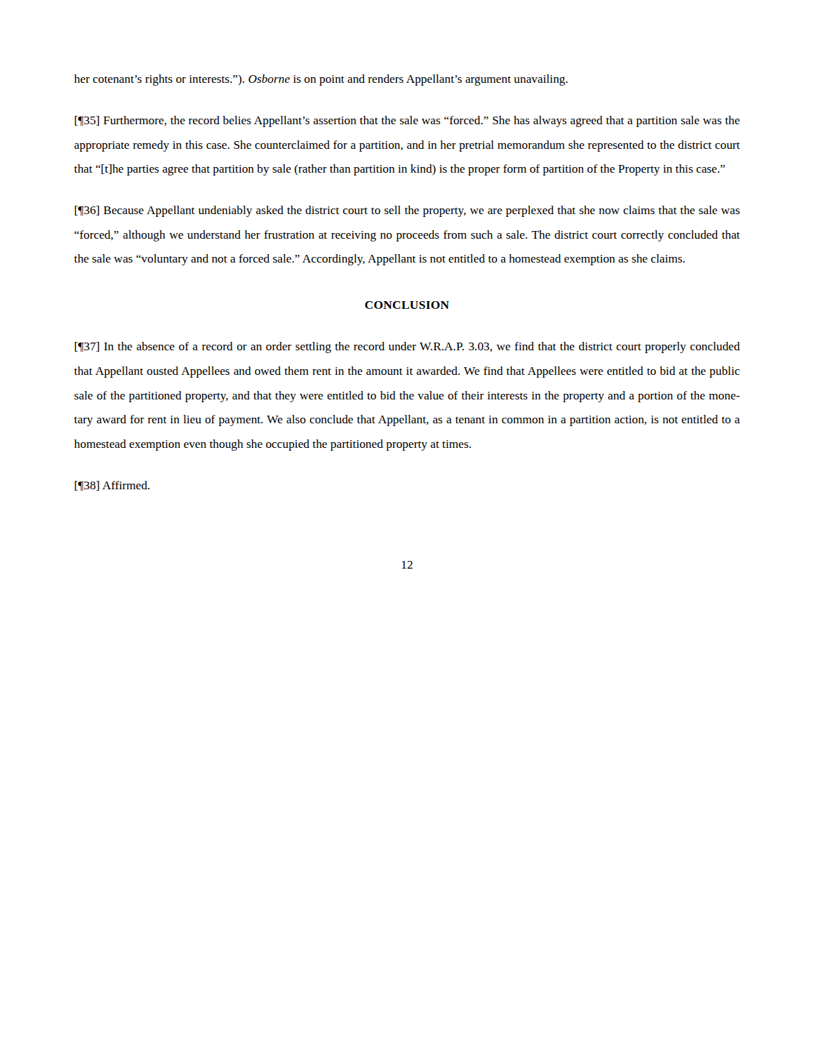her cotenant’s rights or interests.”). Osborne is on point and renders Appellant’s argument unavailing.
[¶35] Furthermore, the record belies Appellant’s assertion that the sale was “forced.” She has always agreed that a partition sale was the appropriate remedy in this case. She counterclaimed for a partition, and in her pretrial memorandum she represented to the district court that “[t]he parties agree that partition by sale (rather than partition in kind) is the proper form of partition of the Property in this case.”
[¶36] Because Appellant undeniably asked the district court to sell the property, we are perplexed that she now claims that the sale was “forced,” although we understand her frustration at receiving no proceeds from such a sale. The district court correctly concluded that the sale was “voluntary and not a forced sale.” Accordingly, Appellant is not entitled to a homestead exemption as she claims.
CONCLUSION
[¶37] In the absence of a record or an order settling the record under W.R.A.P. 3.03, we find that the district court properly concluded that Appellant ousted Appellees and owed them rent in the amount it awarded. We find that Appellees were entitled to bid at the public sale of the partitioned property, and that they were entitled to bid the value of their interests in the property and a portion of the monetary award for rent in lieu of payment. We also conclude that Appellant, as a tenant in common in a partition action, is not entitled to a homestead exemption even though she occupied the partitioned property at times.
[¶38] Affirmed.
12